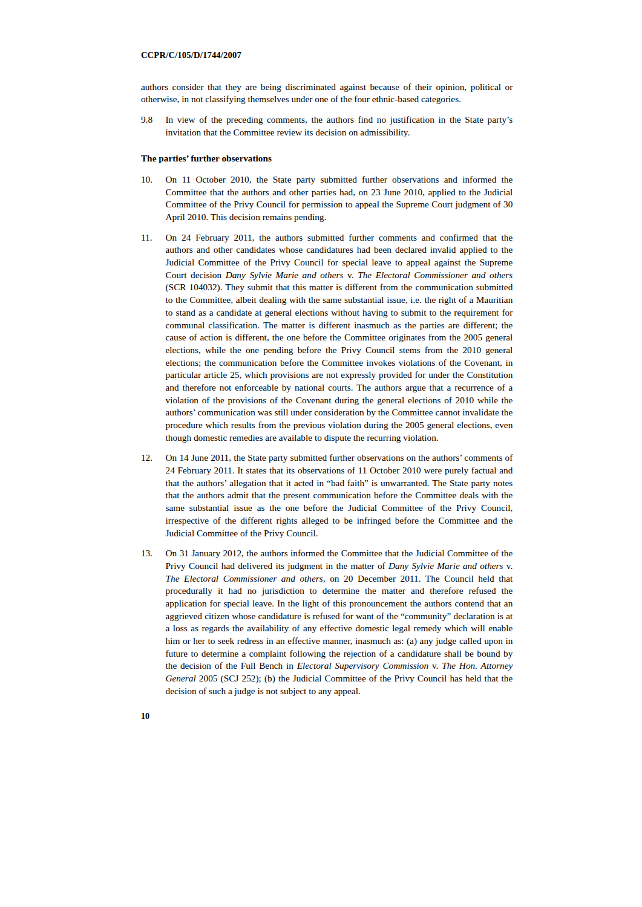CCPR/C/105/D/1744/2007
authors consider that they are being discriminated against because of their opinion, political or otherwise, in not classifying themselves under one of the four ethnic-based categories.
9.8
In view of the preceding comments, the authors find no justification in the State party’s invitation that the Committee review its decision on admissibility.
The parties’ further observations
10.
On 11 October 2010, the State party submitted further observations and informed the Committee that the authors and other parties had, on 23 June 2010, applied to the Judicial Committee of the Privy Council for permission to appeal the Supreme Court judgment of 30 April 2010. This decision remains pending.
11.
On 24 February 2011, the authors submitted further comments and confirmed that the authors and other candidates whose candidatures had been declared invalid applied to the Judicial Committee of the Privy Council for special leave to appeal against the Supreme Court decision Dany Sylvie Marie and others v. The Electoral Commissioner and others (SCR 104032). They submit that this matter is different from the communication submitted to the Committee, albeit dealing with the same substantial issue, i.e. the right of a Mauritian to stand as a candidate at general elections without having to submit to the requirement for communal classification. The matter is different inasmuch as the parties are different; the cause of action is different, the one before the Committee originates from the 2005 general elections, while the one pending before the Privy Council stems from the 2010 general elections; the communication before the Committee invokes violations of the Covenant, in particular article 25, which provisions are not expressly provided for under the Constitution and therefore not enforceable by national courts. The authors argue that a recurrence of a violation of the provisions of the Covenant during the general elections of 2010 while the authors’ communication was still under consideration by the Committee cannot invalidate the procedure which results from the previous violation during the 2005 general elections, even though domestic remedies are available to dispute the recurring violation.
12.
On 14 June 2011, the State party submitted further observations on the authors’ comments of 24 February 2011. It states that its observations of 11 October 2010 were purely factual and that the authors’ allegation that it acted in “bad faith” is unwarranted. The State party notes that the authors admit that the present communication before the Committee deals with the same substantial issue as the one before the Judicial Committee of the Privy Council, irrespective of the different rights alleged to be infringed before the Committee and the Judicial Committee of the Privy Council.
13.
On 31 January 2012, the authors informed the Committee that the Judicial Committee of the Privy Council had delivered its judgment in the matter of Dany Sylvie Marie and others v. The Electoral Commissioner and others, on 20 December 2011. The Council held that procedurally it had no jurisdiction to determine the matter and therefore refused the application for special leave. In the light of this pronouncement the authors contend that an aggrieved citizen whose candidature is refused for want of the “community” declaration is at a loss as regards the availability of any effective domestic legal remedy which will enable him or her to seek redress in an effective manner, inasmuch as: (a) any judge called upon in future to determine a complaint following the rejection of a candidature shall be bound by the decision of the Full Bench in Electoral Supervisory Commission v. The Hon. Attorney General 2005 (SCJ 252); (b) the Judicial Committee of the Privy Council has held that the decision of such a judge is not subject to any appeal.
10